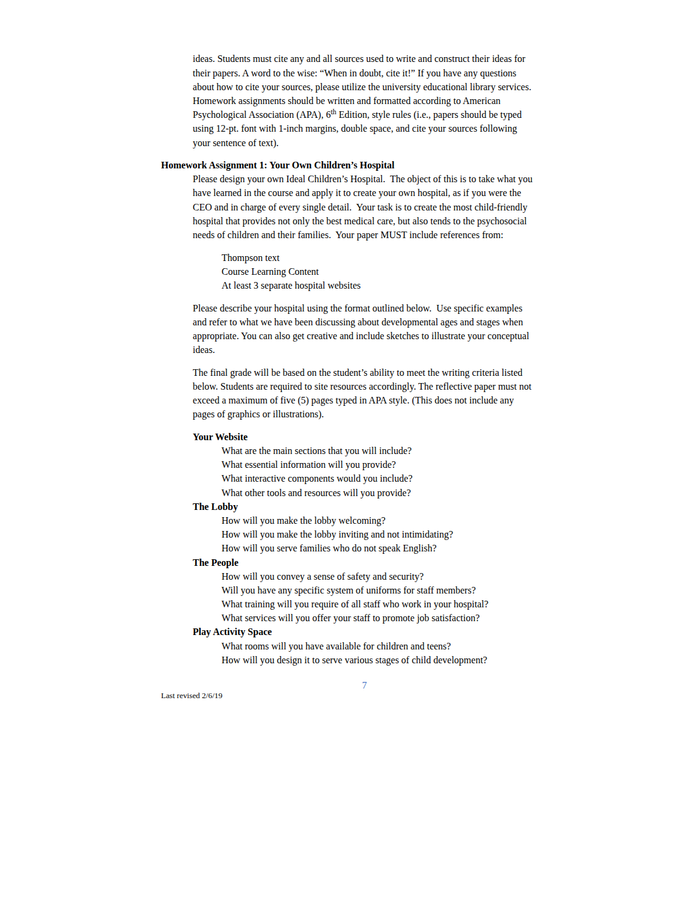ideas. Students must cite any and all sources used to write and construct their ideas for their papers. A word to the wise: “When in doubt, cite it!” If you have any questions about how to cite your sources, please utilize the university educational library services. Homework assignments should be written and formatted according to American Psychological Association (APA), 6th Edition, style rules (i.e., papers should be typed using 12-pt. font with 1-inch margins, double space, and cite your sources following your sentence of text).
Homework Assignment 1: Your Own Children’s Hospital
Please design your own Ideal Children’s Hospital. The object of this is to take what you have learned in the course and apply it to create your own hospital, as if you were the CEO and in charge of every single detail. Your task is to create the most child-friendly hospital that provides not only the best medical care, but also tends to the psychosocial needs of children and their families. Your paper MUST include references from:
Thompson text
Course Learning Content
At least 3 separate hospital websites
Please describe your hospital using the format outlined below. Use specific examples and refer to what we have been discussing about developmental ages and stages when appropriate. You can also get creative and include sketches to illustrate your conceptual ideas.
The final grade will be based on the student’s ability to meet the writing criteria listed below. Students are required to site resources accordingly. The reflective paper must not exceed a maximum of five (5) pages typed in APA style. (This does not include any pages of graphics or illustrations).
Your Website
What are the main sections that you will include?
What essential information will you provide?
What interactive components would you include?
What other tools and resources will you provide?
The Lobby
How will you make the lobby welcoming?
How will you make the lobby inviting and not intimidating?
How will you serve families who do not speak English?
The People
How will you convey a sense of safety and security?
Will you have any specific system of uniforms for staff members?
What training will you require of all staff who work in your hospital?
What services will you offer your staff to promote job satisfaction?
Play Activity Space
What rooms will you have available for children and teens?
How will you design it to serve various stages of child development?
7
Last revised 2/6/19